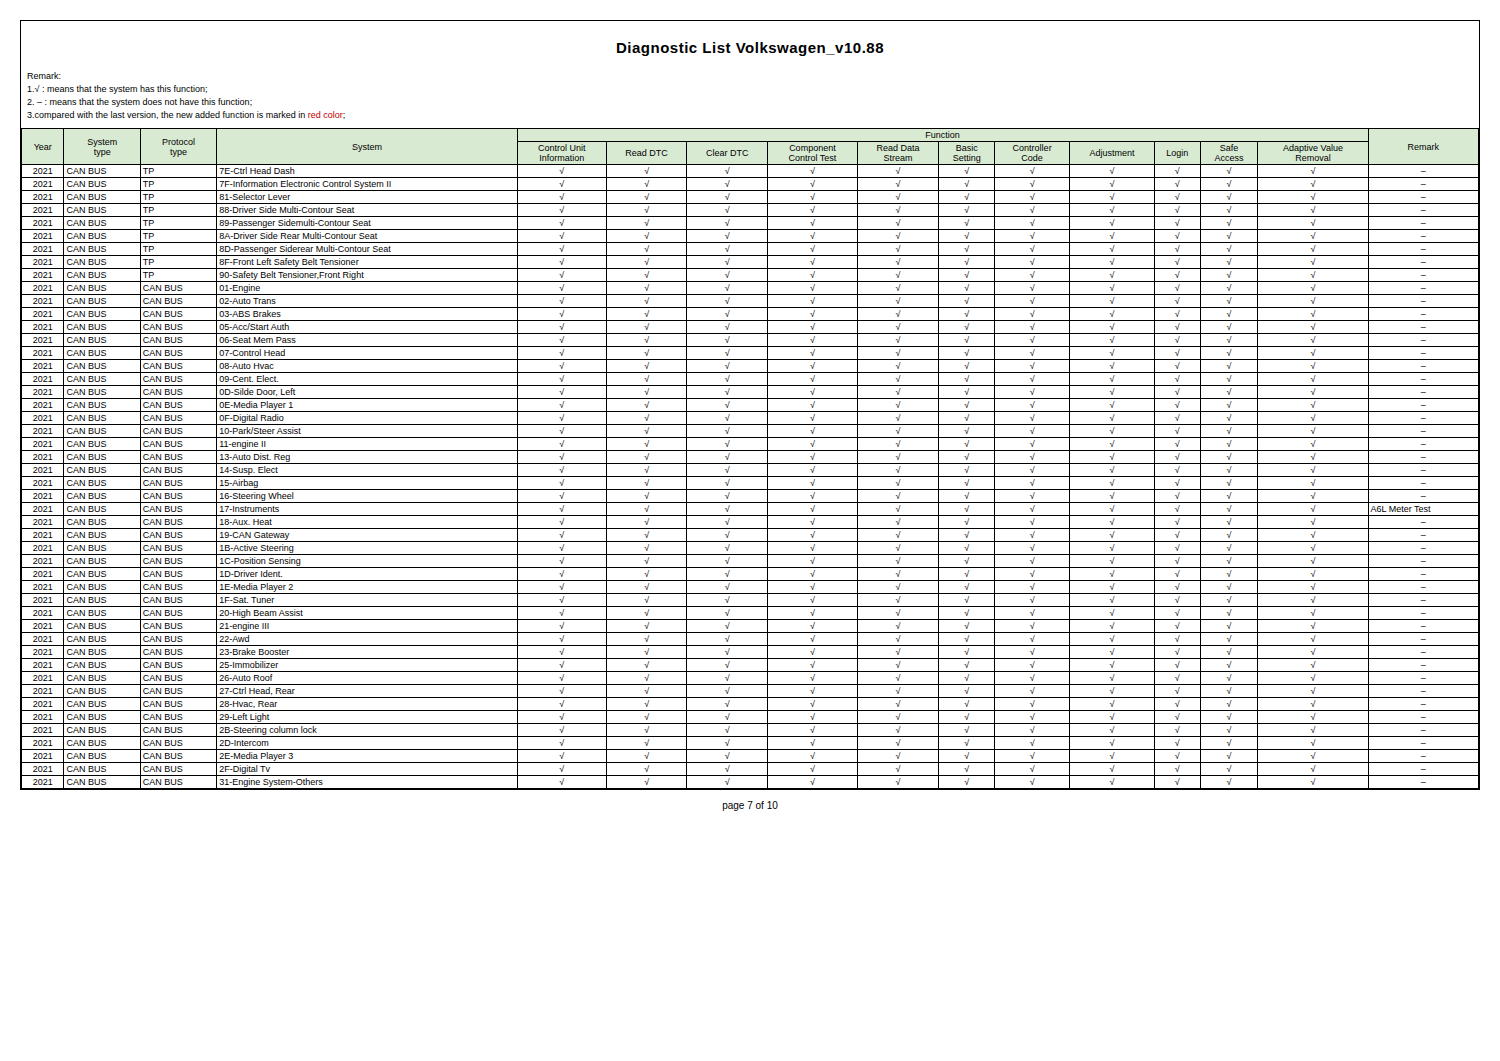Diagnostic List Volkswagen_v10.88
Remark:
1.√ : means that the system has this function;
2. – : means that the system does not have this function;
3.compared with the last version, the new added function is marked in red color;
| Year | System type | Protocol type | System | Function | Remark |
| --- | --- | --- | --- | --- | --- |
| Control Unit Information | Read DTC | Clear DTC | Component Control Test | Read Data Stream | Basic Setting | Controller Code | Adjustment | Login | Safe Access | Adaptive Value Removal |
| 2021 | CAN BUS | TP | 7E-Ctrl Head Dash | √ | √ | √ | √ | √ | √ | √ | √ | √ | √ | √ | – |
| 2021 | CAN BUS | TP | 7F-Information Electronic Control System II | √ | √ | √ | √ | √ | √ | √ | √ | √ | √ | √ | – |
| 2021 | CAN BUS | TP | 81-Selector Lever | √ | √ | √ | √ | √ | √ | √ | √ | √ | √ | √ | – |
| 2021 | CAN BUS | TP | 88-Driver Side Multi-Contour Seat | √ | √ | √ | √ | √ | √ | √ | √ | √ | √ | √ | – |
| 2021 | CAN BUS | TP | 89-Passenger Sidemulti-Contour Seat | √ | √ | √ | √ | √ | √ | √ | √ | √ | √ | √ | – |
| 2021 | CAN BUS | TP | 8A-Driver Side Rear Multi-Contour Seat | √ | √ | √ | √ | √ | √ | √ | √ | √ | √ | √ | – |
| 2021 | CAN BUS | TP | 8D-Passenger Siderear Multi-Contour Seat | √ | √ | √ | √ | √ | √ | √ | √ | √ | √ | √ | – |
| 2021 | CAN BUS | TP | 8F-Front Left Safety Belt Tensioner | √ | √ | √ | √ | √ | √ | √ | √ | √ | √ | √ | – |
| 2021 | CAN BUS | TP | 90-Safety Belt Tensioner,Front Right | √ | √ | √ | √ | √ | √ | √ | √ | √ | √ | √ | – |
| 2021 | CAN BUS | CAN BUS | 01-Engine | √ | √ | √ | √ | √ | √ | √ | √ | √ | √ | √ | – |
| 2021 | CAN BUS | CAN BUS | 02-Auto Trans | √ | √ | √ | √ | √ | √ | √ | √ | √ | √ | √ | – |
| 2021 | CAN BUS | CAN BUS | 03-ABS Brakes | √ | √ | √ | √ | √ | √ | √ | √ | √ | √ | √ | – |
| 2021 | CAN BUS | CAN BUS | 05-Acc/Start Auth | √ | √ | √ | √ | √ | √ | √ | √ | √ | √ | √ | – |
| 2021 | CAN BUS | CAN BUS | 06-Seat Mem Pass | √ | √ | √ | √ | √ | √ | √ | √ | √ | √ | √ | – |
| 2021 | CAN BUS | CAN BUS | 07-Control Head | √ | √ | √ | √ | √ | √ | √ | √ | √ | √ | √ | – |
| 2021 | CAN BUS | CAN BUS | 08-Auto Hvac | √ | √ | √ | √ | √ | √ | √ | √ | √ | √ | √ | – |
| 2021 | CAN BUS | CAN BUS | 09-Cent. Elect. | √ | √ | √ | √ | √ | √ | √ | √ | √ | √ | √ | – |
| 2021 | CAN BUS | CAN BUS | 0D-Silde Door, Left | √ | √ | √ | √ | √ | √ | √ | √ | √ | √ | √ | – |
| 2021 | CAN BUS | CAN BUS | 0E-Media Player 1 | √ | √ | √ | √ | √ | √ | √ | √ | √ | √ | √ | – |
| 2021 | CAN BUS | CAN BUS | 0F-Digital Radio | √ | √ | √ | √ | √ | √ | √ | √ | √ | √ | √ | – |
| 2021 | CAN BUS | CAN BUS | 10-Park/Steer Assist | √ | √ | √ | √ | √ | √ | √ | √ | √ | √ | √ | – |
| 2021 | CAN BUS | CAN BUS | 11-engine II | √ | √ | √ | √ | √ | √ | √ | √ | √ | √ | √ | – |
| 2021 | CAN BUS | CAN BUS | 13-Auto Dist. Reg | √ | √ | √ | √ | √ | √ | √ | √ | √ | √ | √ | – |
| 2021 | CAN BUS | CAN BUS | 14-Susp. Elect | √ | √ | √ | √ | √ | √ | √ | √ | √ | √ | √ | – |
| 2021 | CAN BUS | CAN BUS | 15-Airbag | √ | √ | √ | √ | √ | √ | √ | √ | √ | √ | √ | – |
| 2021 | CAN BUS | CAN BUS | 16-Steering Wheel | √ | √ | √ | √ | √ | √ | √ | √ | √ | √ | √ | – |
| 2021 | CAN BUS | CAN BUS | 17-Instruments | √ | √ | √ | √ | √ | √ | √ | √ | √ | √ | √ | A6L Meter Test |
| 2021 | CAN BUS | CAN BUS | 18-Aux. Heat | √ | √ | √ | √ | √ | √ | √ | √ | √ | √ | √ | – |
| 2021 | CAN BUS | CAN BUS | 19-CAN Gateway | √ | √ | √ | √ | √ | √ | √ | √ | √ | √ | √ | – |
| 2021 | CAN BUS | CAN BUS | 1B-Active Steering | √ | √ | √ | √ | √ | √ | √ | √ | √ | √ | √ | – |
| 2021 | CAN BUS | CAN BUS | 1C-Position Sensing | √ | √ | √ | √ | √ | √ | √ | √ | √ | √ | √ | – |
| 2021 | CAN BUS | CAN BUS | 1D-Driver Ident. | √ | √ | √ | √ | √ | √ | √ | √ | √ | √ | √ | – |
| 2021 | CAN BUS | CAN BUS | 1E-Media Player 2 | √ | √ | √ | √ | √ | √ | √ | √ | √ | √ | √ | – |
| 2021 | CAN BUS | CAN BUS | 1F-Sat. Tuner | √ | √ | √ | √ | √ | √ | √ | √ | √ | √ | √ | – |
| 2021 | CAN BUS | CAN BUS | 20-High Beam Assist | √ | √ | √ | √ | √ | √ | √ | √ | √ | √ | √ | – |
| 2021 | CAN BUS | CAN BUS | 21-engine III | √ | √ | √ | √ | √ | √ | √ | √ | √ | √ | √ | – |
| 2021 | CAN BUS | CAN BUS | 22-Awd | √ | √ | √ | √ | √ | √ | √ | √ | √ | √ | √ | – |
| 2021 | CAN BUS | CAN BUS | 23-Brake Booster | √ | √ | √ | √ | √ | √ | √ | √ | √ | √ | √ | – |
| 2021 | CAN BUS | CAN BUS | 25-Immobilizer | √ | √ | √ | √ | √ | √ | √ | √ | √ | √ | √ | – |
| 2021 | CAN BUS | CAN BUS | 26-Auto Roof | √ | √ | √ | √ | √ | √ | √ | √ | √ | √ | √ | – |
| 2021 | CAN BUS | CAN BUS | 27-Ctrl Head, Rear | √ | √ | √ | √ | √ | √ | √ | √ | √ | √ | √ | – |
| 2021 | CAN BUS | CAN BUS | 28-Hvac, Rear | √ | √ | √ | √ | √ | √ | √ | √ | √ | √ | √ | – |
| 2021 | CAN BUS | CAN BUS | 29-Left Light | √ | √ | √ | √ | √ | √ | √ | √ | √ | √ | √ | – |
| 2021 | CAN BUS | CAN BUS | 2B-Steering column lock | √ | √ | √ | √ | √ | √ | √ | √ | √ | √ | √ | – |
| 2021 | CAN BUS | CAN BUS | 2D-Intercom | √ | √ | √ | √ | √ | √ | √ | √ | √ | √ | √ | – |
| 2021 | CAN BUS | CAN BUS | 2E-Media Player 3 | √ | √ | √ | √ | √ | √ | √ | √ | √ | √ | √ | – |
| 2021 | CAN BUS | CAN BUS | 2F-Digital Tv | √ | √ | √ | √ | √ | √ | √ | √ | √ | √ | √ | – |
| 2021 | CAN BUS | CAN BUS | 31-Engine System-Others | √ | √ | √ | √ | √ | √ | √ | √ | √ | √ | √ | – |
page 7 of 10